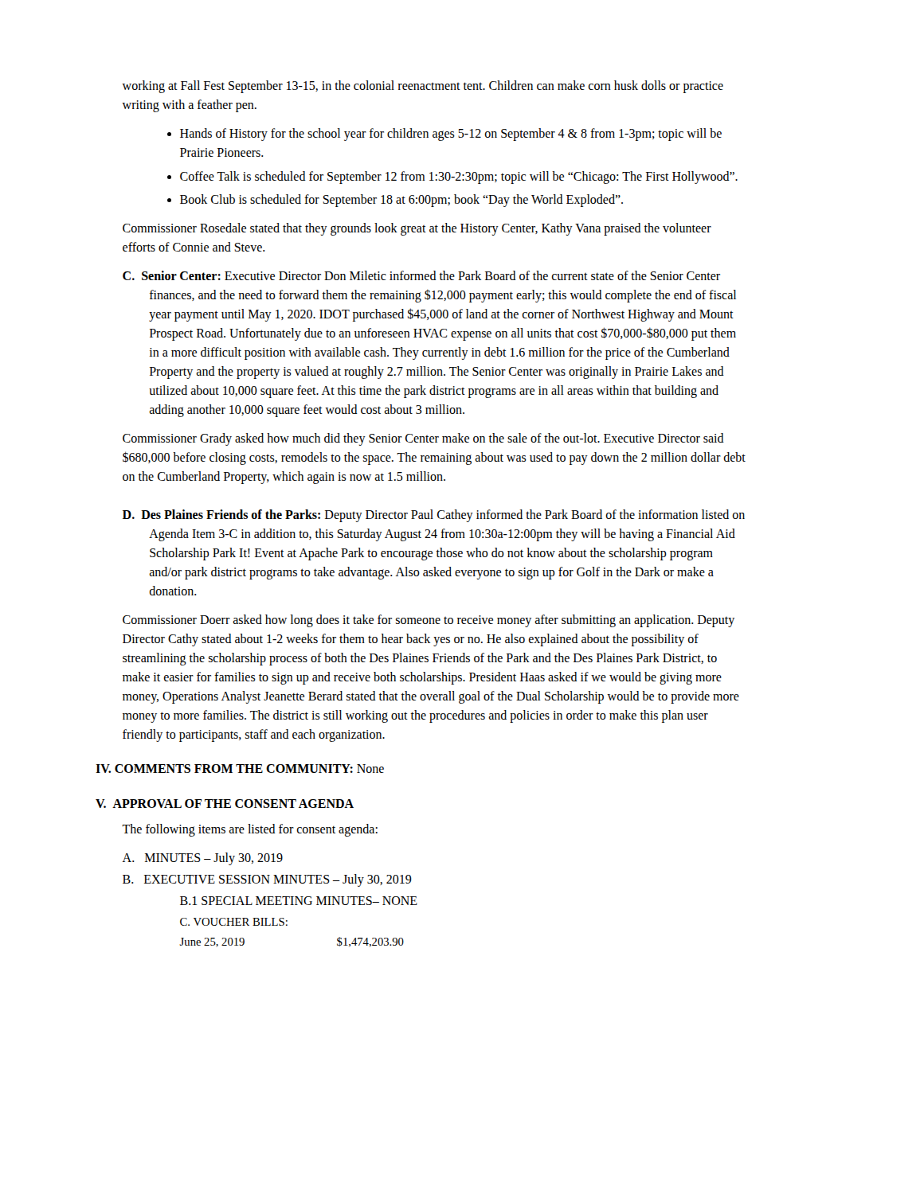working at Fall Fest September 13-15, in the colonial reenactment tent. Children can make corn husk dolls or practice writing with a feather pen.
Hands of History for the school year for children ages 5-12 on September 4 & 8 from 1-3pm; topic will be Prairie Pioneers.
Coffee Talk is scheduled for September 12 from 1:30-2:30pm; topic will be “Chicago: The First Hollywood”.
Book Club is scheduled for September 18 at 6:00pm; book “Day the World Exploded”.
Commissioner Rosedale stated that they grounds look great at the History Center, Kathy Vana praised the volunteer efforts of Connie and Steve.
C. Senior Center: Executive Director Don Miletic informed the Park Board of the current state of the Senior Center finances, and the need to forward them the remaining $12,000 payment early; this would complete the end of fiscal year payment until May 1, 2020. IDOT purchased $45,000 of land at the corner of Northwest Highway and Mount Prospect Road. Unfortunately due to an unforeseen HVAC expense on all units that cost $70,000-$80,000 put them in a more difficult position with available cash. They currently in debt 1.6 million for the price of the Cumberland Property and the property is valued at roughly 2.7 million. The Senior Center was originally in Prairie Lakes and utilized about 10,000 square feet. At this time the park district programs are in all areas within that building and adding another 10,000 square feet would cost about 3 million.
Commissioner Grady asked how much did they Senior Center make on the sale of the out-lot. Executive Director said $680,000 before closing costs, remodels to the space. The remaining about was used to pay down the 2 million dollar debt on the Cumberland Property, which again is now at 1.5 million.
D. Des Plaines Friends of the Parks: Deputy Director Paul Cathey informed the Park Board of the information listed on Agenda Item 3-C in addition to, this Saturday August 24 from 10:30a-12:00pm they will be having a Financial Aid Scholarship Park It! Event at Apache Park to encourage those who do not know about the scholarship program and/or park district programs to take advantage. Also asked everyone to sign up for Golf in the Dark or make a donation.
Commissioner Doerr asked how long does it take for someone to receive money after submitting an application. Deputy Director Cathy stated about 1-2 weeks for them to hear back yes or no. He also explained about the possibility of streamlining the scholarship process of both the Des Plaines Friends of the Park and the Des Plaines Park District, to make it easier for families to sign up and receive both scholarships. President Haas asked if we would be giving more money, Operations Analyst Jeanette Berard stated that the overall goal of the Dual Scholarship would be to provide more money to more families. The district is still working out the procedures and policies in order to make this plan user friendly to participants, staff and each organization.
IV. COMMENTS FROM THE COMMUNITY: None
V. APPROVAL OF THE CONSENT AGENDA
The following items are listed for consent agenda:
A. MINUTES – July 30, 2019
B. EXECUTIVE SESSION MINUTES – July 30, 2019
B.1 SPECIAL MEETING MINUTES– NONE
C. VOUCHER BILLS:
June 25, 2019$1,474,203.90